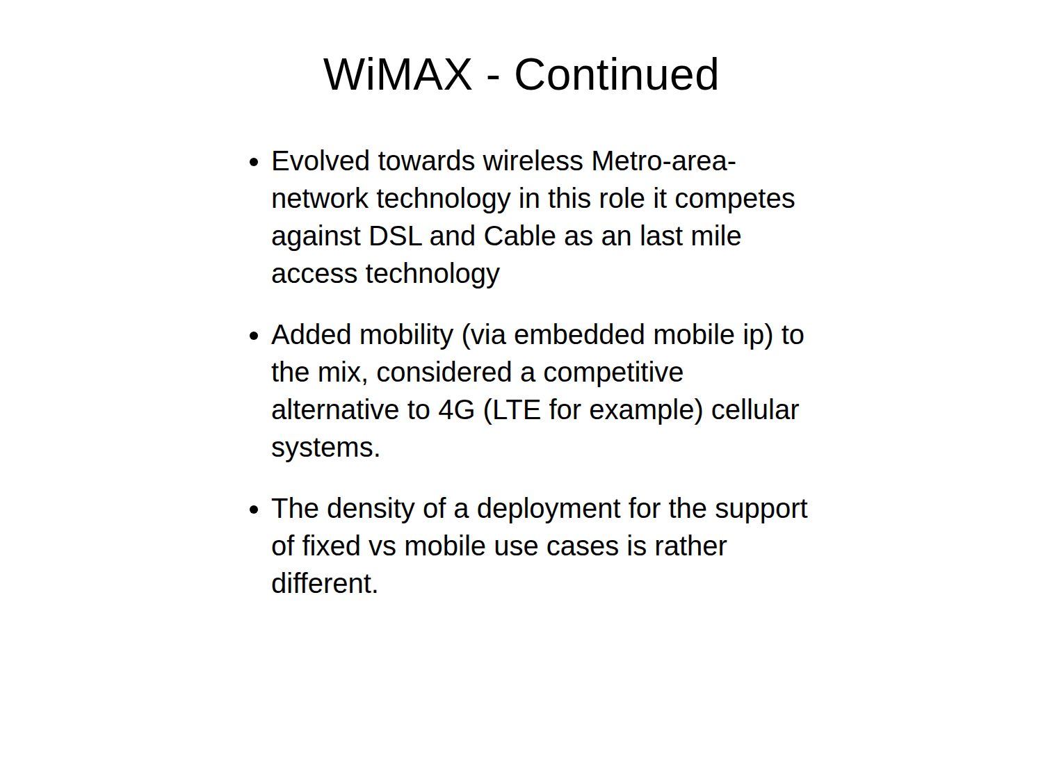WiMAX - Continued
Evolved towards wireless Metro-area-network technology in this role it competes against DSL and Cable as an last mile access technology
Added mobility (via embedded mobile ip) to the mix, considered a competitive alternative to 4G (LTE for example) cellular systems.
The density of a deployment for the support of fixed vs mobile use cases is rather different.